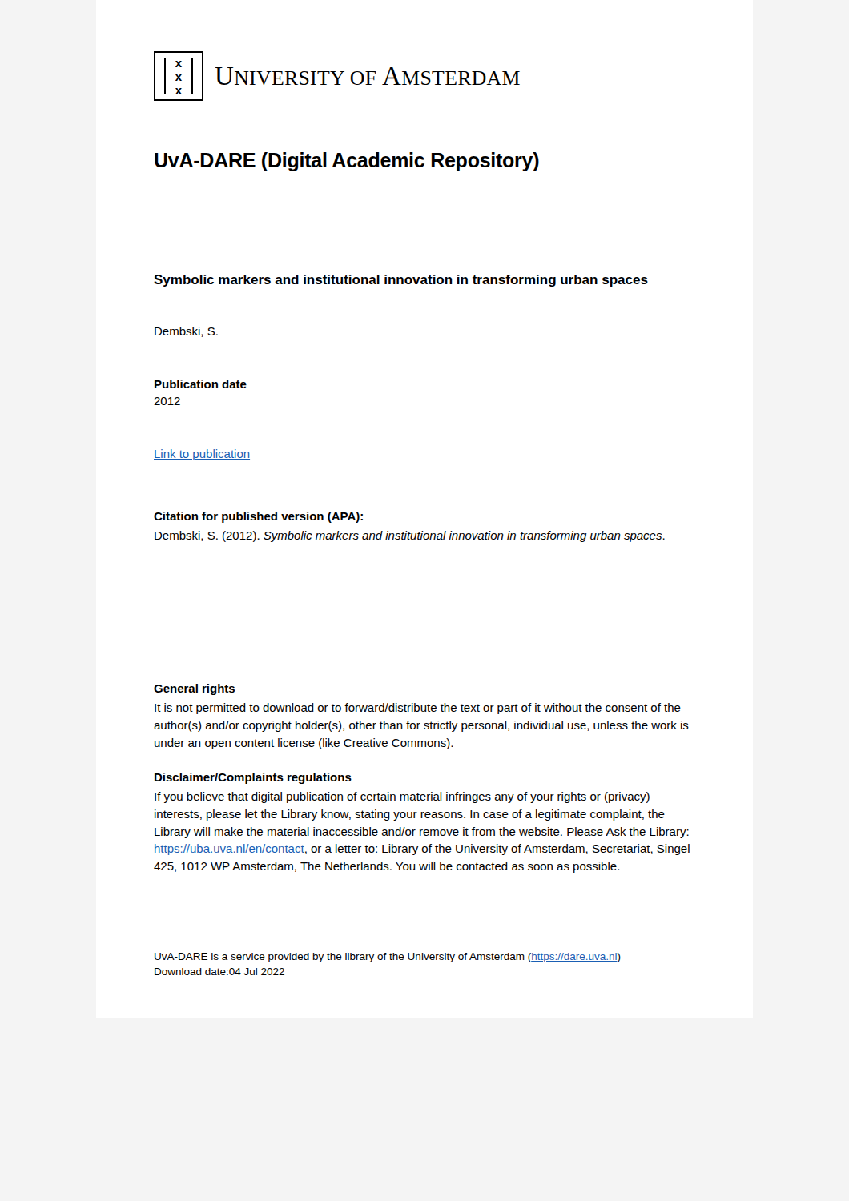x x x
UNIVERSITY OF AMSTERDAM
UvA-DARE (Digital Academic Repository)
Symbolic markers and institutional innovation in transforming urban spaces
Dembski, S.
Publication date
2012
Link to publication
Citation for published version (APA):
Dembski, S. (2012). Symbolic markers and institutional innovation in transforming urban spaces.
General rights
It is not permitted to download or to forward/distribute the text or part of it without the consent of the author(s) and/or copyright holder(s), other than for strictly personal, individual use, unless the work is under an open content license (like Creative Commons).
Disclaimer/Complaints regulations
If you believe that digital publication of certain material infringes any of your rights or (privacy) interests, please let the Library know, stating your reasons. In case of a legitimate complaint, the Library will make the material inaccessible and/or remove it from the website. Please Ask the Library: https://uba.uva.nl/en/contact, or a letter to: Library of the University of Amsterdam, Secretariat, Singel 425, 1012 WP Amsterdam, The Netherlands. You will be contacted as soon as possible.
UvA-DARE is a service provided by the library of the University of Amsterdam (https://dare.uva.nl)
Download date:04 Jul 2022